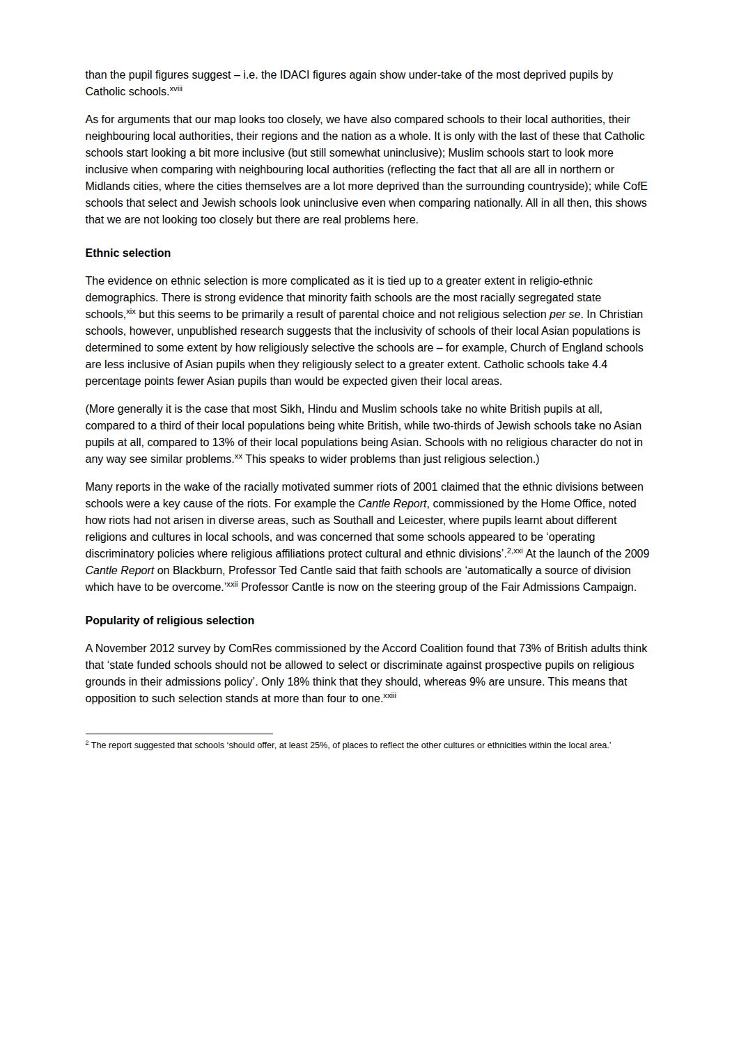than the pupil figures suggest – i.e. the IDACI figures again show under-take of the most deprived pupils by Catholic schools.xviii
As for arguments that our map looks too closely, we have also compared schools to their local authorities, their neighbouring local authorities, their regions and the nation as a whole. It is only with the last of these that Catholic schools start looking a bit more inclusive (but still somewhat uninclusive); Muslim schools start to look more inclusive when comparing with neighbouring local authorities (reflecting the fact that all are all in northern or Midlands cities, where the cities themselves are a lot more deprived than the surrounding countryside); while CofE schools that select and Jewish schools look uninclusive even when comparing nationally. All in all then, this shows that we are not looking too closely but there are real problems here.
Ethnic selection
The evidence on ethnic selection is more complicated as it is tied up to a greater extent in religio-ethnic demographics. There is strong evidence that minority faith schools are the most racially segregated state schools,xix but this seems to be primarily a result of parental choice and not religious selection per se. In Christian schools, however, unpublished research suggests that the inclusivity of schools of their local Asian populations is determined to some extent by how religiously selective the schools are – for example, Church of England schools are less inclusive of Asian pupils when they religiously select to a greater extent. Catholic schools take 4.4 percentage points fewer Asian pupils than would be expected given their local areas.
(More generally it is the case that most Sikh, Hindu and Muslim schools take no white British pupils at all, compared to a third of their local populations being white British, while two-thirds of Jewish schools take no Asian pupils at all, compared to 13% of their local populations being Asian. Schools with no religious character do not in any way see similar problems.xx This speaks to wider problems than just religious selection.)
Many reports in the wake of the racially motivated summer riots of 2001 claimed that the ethnic divisions between schools were a key cause of the riots. For example the Cantle Report, commissioned by the Home Office, noted how riots had not arisen in diverse areas, such as Southall and Leicester, where pupils learnt about different religions and cultures in local schools, and was concerned that some schools appeared to be ‘operating discriminatory policies where religious affiliations protect cultural and ethnic divisions’.2,xxi At the launch of the 2009 Cantle Report on Blackburn, Professor Ted Cantle said that faith schools are ‘automatically a source of division which have to be overcome.’xxii Professor Cantle is now on the steering group of the Fair Admissions Campaign.
Popularity of religious selection
A November 2012 survey by ComRes commissioned by the Accord Coalition found that 73% of British adults think that ‘state funded schools should not be allowed to select or discriminate against prospective pupils on religious grounds in their admissions policy’. Only 18% think that they should, whereas 9% are unsure. This means that opposition to such selection stands at more than four to one.xxiii
2 The report suggested that schools ‘should offer, at least 25%, of places to reflect the other cultures or ethnicities within the local area.’